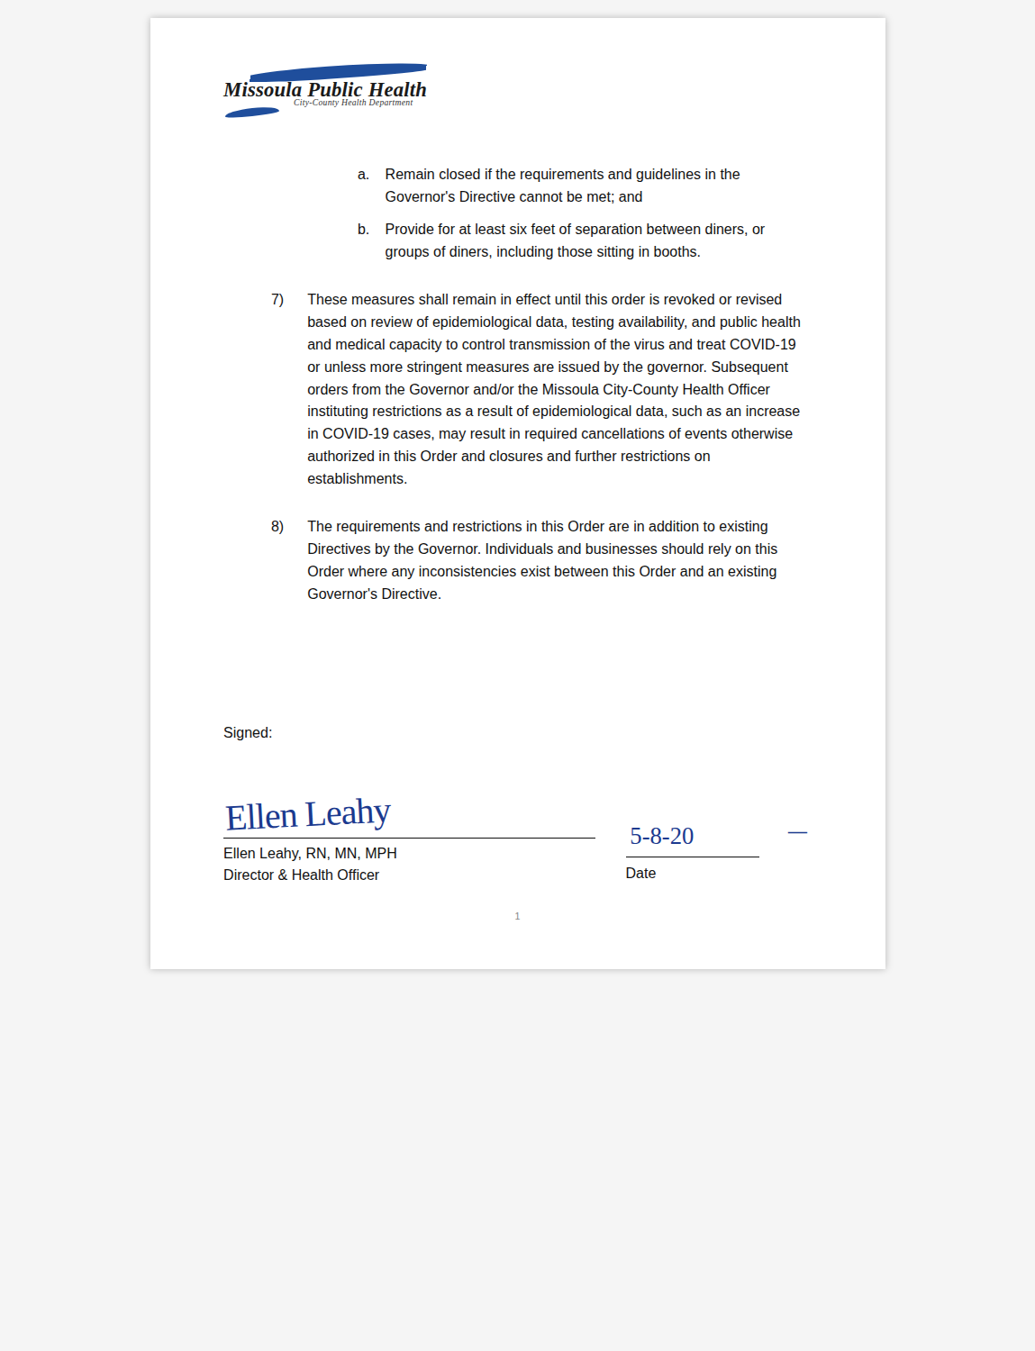Missoula Public Health
City-County Health Department
a. Remain closed if the requirements and guidelines in the Governor's Directive cannot be met; and
b. Provide for at least six feet of separation between diners, or groups of diners, including those sitting in booths.
7) These measures shall remain in effect until this order is revoked or revised based on review of epidemiological data, testing availability, and public health and medical capacity to control transmission of the virus and treat COVID-19 or unless more stringent measures are issued by the governor. Subsequent orders from the Governor and/or the Missoula City-County Health Officer instituting restrictions as a result of epidemiological data, such as an increase in COVID-19 cases, may result in required cancellations of events otherwise authorized in this Order and closures and further restrictions on establishments.
8) The requirements and restrictions in this Order are in addition to existing Directives by the Governor. Individuals and businesses should rely on this Order where any inconsistencies exist between this Order and an existing Governor's Directive.
Signed:
Ellen Leahy
Ellen Leahy, RN, MN, MPH
Director & Health Officer
5-8-20 —
Date
1